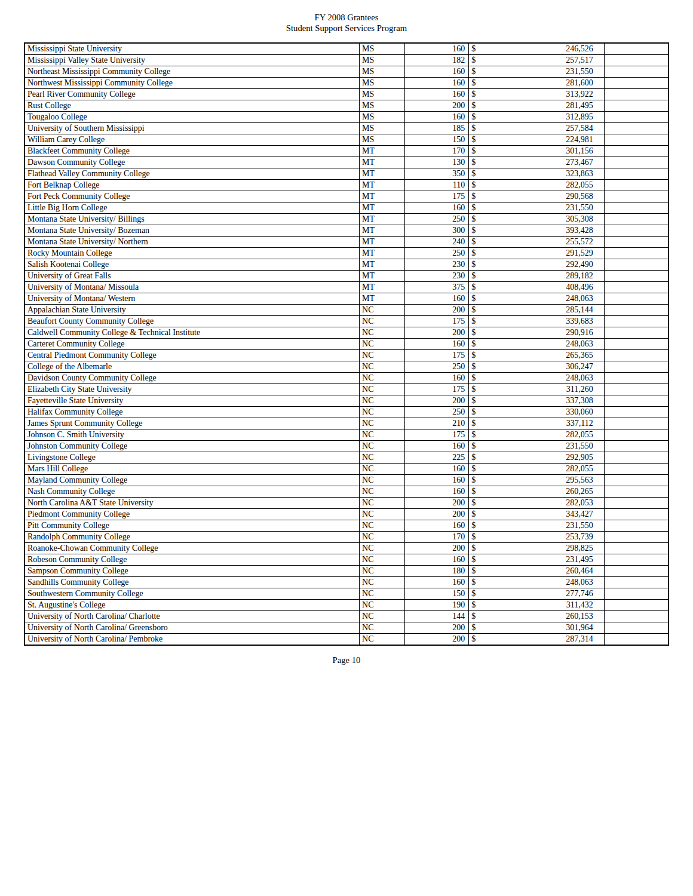FY 2008 Grantees
Student Support Services Program
| Mississippi State University | MS | 160 | $ | 246,526 | |
| Mississippi Valley State University | MS | 182 | $ | 257,517 | |
| Northeast Mississippi Community College | MS | 160 | $ | 231,550 | |
| Northwest Mississippi Community College | MS | 160 | $ | 281,600 | |
| Pearl River Community College | MS | 160 | $ | 313,922 | |
| Rust College | MS | 200 | $ | 281,495 | |
| Tougaloo College | MS | 160 | $ | 312,895 | |
| University of Southern Mississippi | MS | 185 | $ | 257,584 | |
| William Carey College | MS | 150 | $ | 224,981 | |
| Blackfeet Community College | MT | 170 | $ | 301,156 | |
| Dawson Community College | MT | 130 | $ | 273,467 | |
| Flathead Valley Community College | MT | 350 | $ | 323,863 | |
| Fort Belknap College | MT | 110 | $ | 282,055 | |
| Fort Peck Community College | MT | 175 | $ | 290,568 | |
| Little Big Horn College | MT | 160 | $ | 231,550 | |
| Montana State University/ Billings | MT | 250 | $ | 305,308 | |
| Montana State University/ Bozeman | MT | 300 | $ | 393,428 | |
| Montana State University/ Northern | MT | 240 | $ | 255,572 | |
| Rocky Mountain College | MT | 250 | $ | 291,529 | |
| Salish Kootenai College | MT | 230 | $ | 292,490 | |
| University of Great Falls | MT | 230 | $ | 289,182 | |
| University of Montana/ Missoula | MT | 375 | $ | 408,496 | |
| University of Montana/ Western | MT | 160 | $ | 248,063 | |
| Appalachian State University | NC | 200 | $ | 285,144 | |
| Beaufort County Community College | NC | 175 | $ | 339,683 | |
| Caldwell Community College & Technical Institute | NC | 200 | $ | 290,916 | |
| Carteret Community College | NC | 160 | $ | 248,063 | |
| Central Piedmont Community College | NC | 175 | $ | 265,365 | |
| College of the Albemarle | NC | 250 | $ | 306,247 | |
| Davidson County Community College | NC | 160 | $ | 248,063 | |
| Elizabeth City State University | NC | 175 | $ | 311,260 | |
| Fayetteville State University | NC | 200 | $ | 337,308 | |
| Halifax Community College | NC | 250 | $ | 330,060 | |
| James Sprunt Community College | NC | 210 | $ | 337,112 | |
| Johnson C. Smith University | NC | 175 | $ | 282,055 | |
| Johnston Community College | NC | 160 | $ | 231,550 | |
| Livingstone College | NC | 225 | $ | 292,905 | |
| Mars Hill College | NC | 160 | $ | 282,055 | |
| Mayland Community College | NC | 160 | $ | 295,563 | |
| Nash Community College | NC | 160 | $ | 260,265 | |
| North Carolina A&T State University | NC | 200 | $ | 282,053 | |
| Piedmont Community College | NC | 200 | $ | 343,427 | |
| Pitt Community College | NC | 160 | $ | 231,550 | |
| Randolph Community College | NC | 170 | $ | 253,739 | |
| Roanoke-Chowan Community College | NC | 200 | $ | 298,825 | |
| Robeson Community College | NC | 160 | $ | 231,495 | |
| Sampson Community College | NC | 180 | $ | 260,464 | |
| Sandhills Community College | NC | 160 | $ | 248,063 | |
| Southwestern Community College | NC | 150 | $ | 277,746 | |
| St. Augustine's College | NC | 190 | $ | 311,432 | |
| University of North Carolina/ Charlotte | NC | 144 | $ | 260,153 | |
| University of North Carolina/ Greensboro | NC | 200 | $ | 301,964 | |
| University of North Carolina/ Pembroke | NC | 200 | $ | 287,314 | |
Page 10